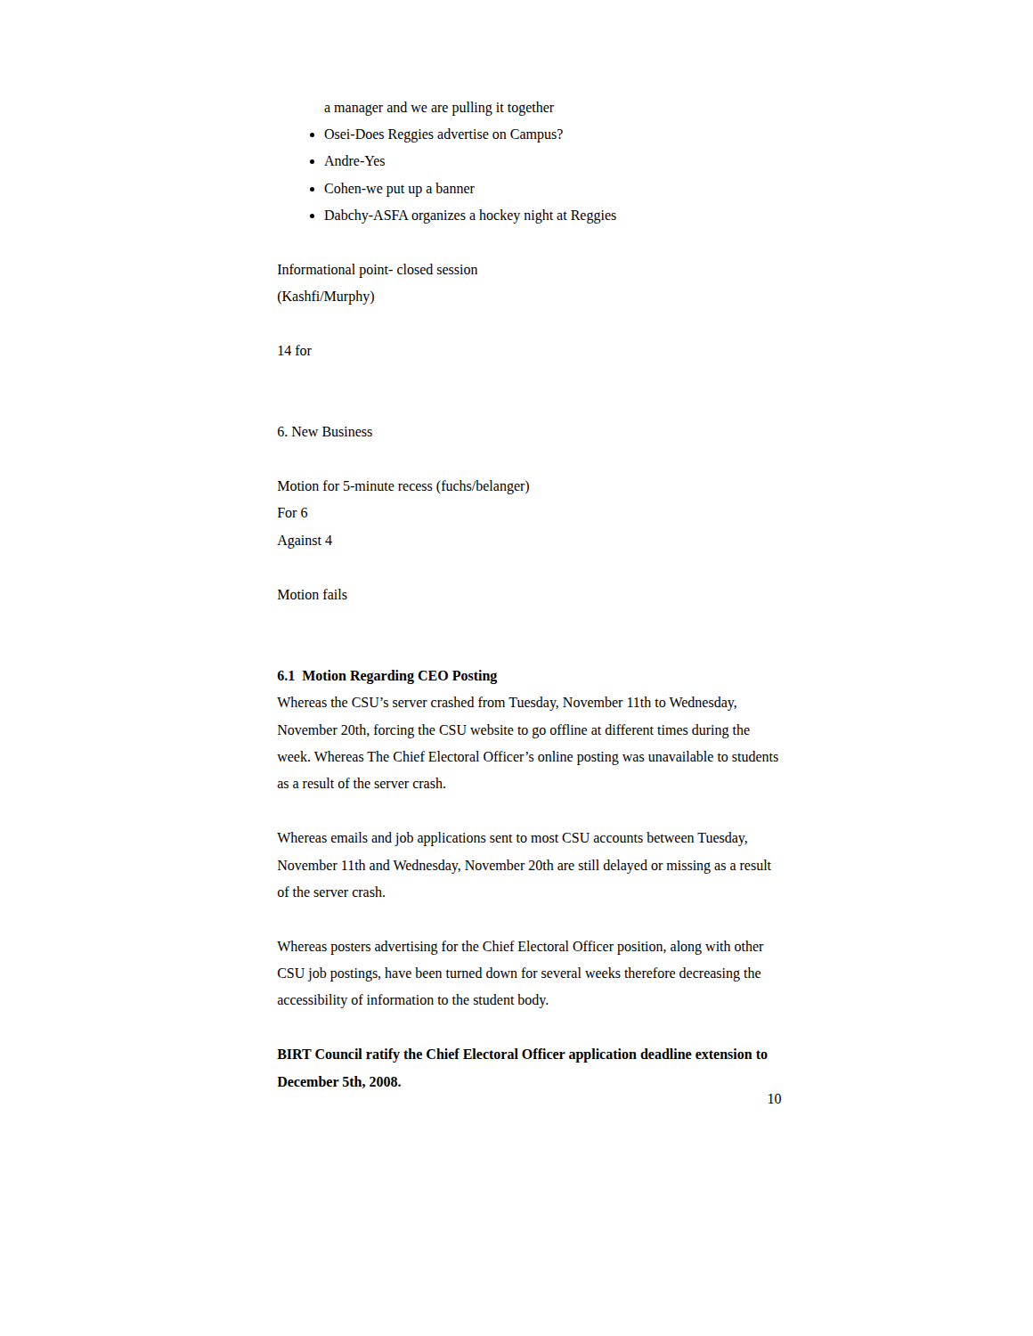a manager and we are pulling it together
Osei-Does Reggies advertise on Campus?
Andre-Yes
Cohen-we put up a banner
Dabchy-ASFA organizes a hockey night at Reggies
Informational point- closed session
(Kashfi/Murphy)
14 for
6. New Business
Motion for 5-minute recess (fuchs/belanger)
For 6
Against 4
Motion fails
6.1 Motion Regarding CEO Posting
Whereas the CSU’s server crashed from Tuesday, November 11th to Wednesday, November 20th, forcing the CSU website to go offline at different times during the week. Whereas The Chief Electoral Officer’s online posting was unavailable to students as a result of the server crash.
Whereas emails and job applications sent to most CSU accounts between Tuesday, November 11th and Wednesday, November 20th are still delayed or missing as a result of the server crash.
Whereas posters advertising for the Chief Electoral Officer position, along with other CSU job postings, have been turned down for several weeks therefore decreasing the accessibility of information to the student body.
BIRT Council ratify the Chief Electoral Officer application deadline extension to December 5th, 2008.
10